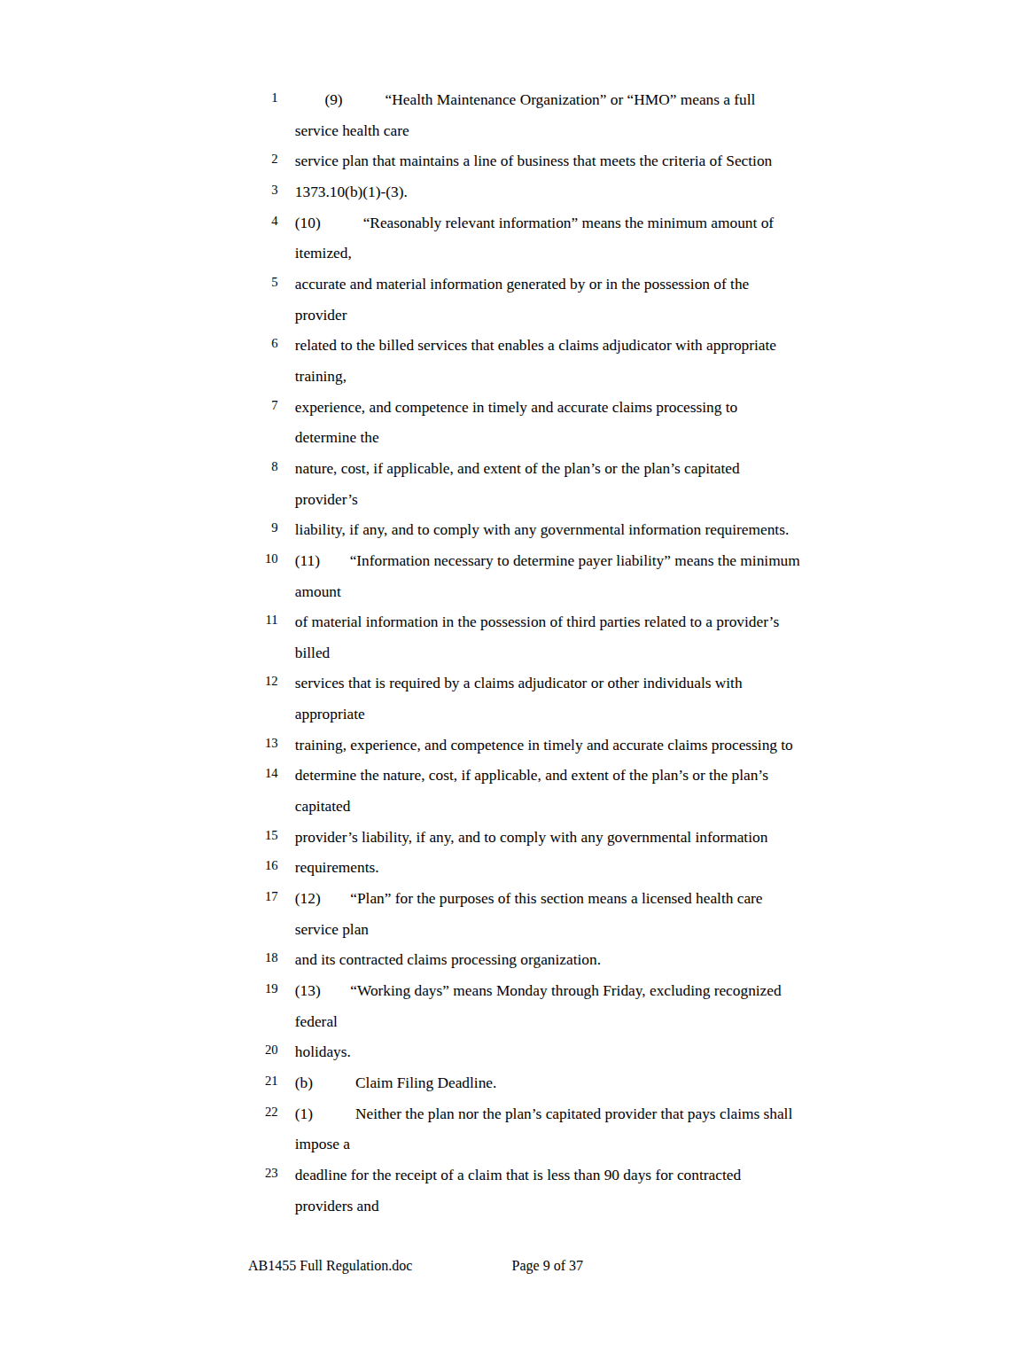(9) “Health Maintenance Organization” or “HMO” means a full service health care
service plan that maintains a line of business that meets the criteria of Section
1373.10(b)(1)-(3).
(10) “Reasonably relevant information” means the minimum amount of itemized,
accurate and material information generated by or in the possession of the provider
related to the billed services that enables a claims adjudicator with appropriate training,
experience, and competence in timely and accurate claims processing to determine the
nature, cost, if applicable, and extent of the plan’s or the plan’s capitated provider’s
liability, if any, and to comply with any governmental information requirements.
(11) “Information necessary to determine payer liability” means the minimum amount
of material information in the possession of third parties related to a provider’s billed
services that is required by a claims adjudicator or other individuals with appropriate
training, experience, and competence in timely and accurate claims processing to
determine the nature, cost, if applicable, and extent of the plan’s or the plan’s capitated
provider’s liability, if any, and to comply with any governmental information
requirements.
(12) “Plan” for the purposes of this section means a licensed health care service plan
and its contracted claims processing organization.
(13) “Working days” means Monday through Friday, excluding recognized federal
holidays.
(b) Claim Filing Deadline.
(1) Neither the plan nor the plan’s capitated provider that pays claims shall impose a
deadline for the receipt of a claim that is less than 90 days for contracted providers and
AB1455 Full Regulation.doc Page 9 of 37